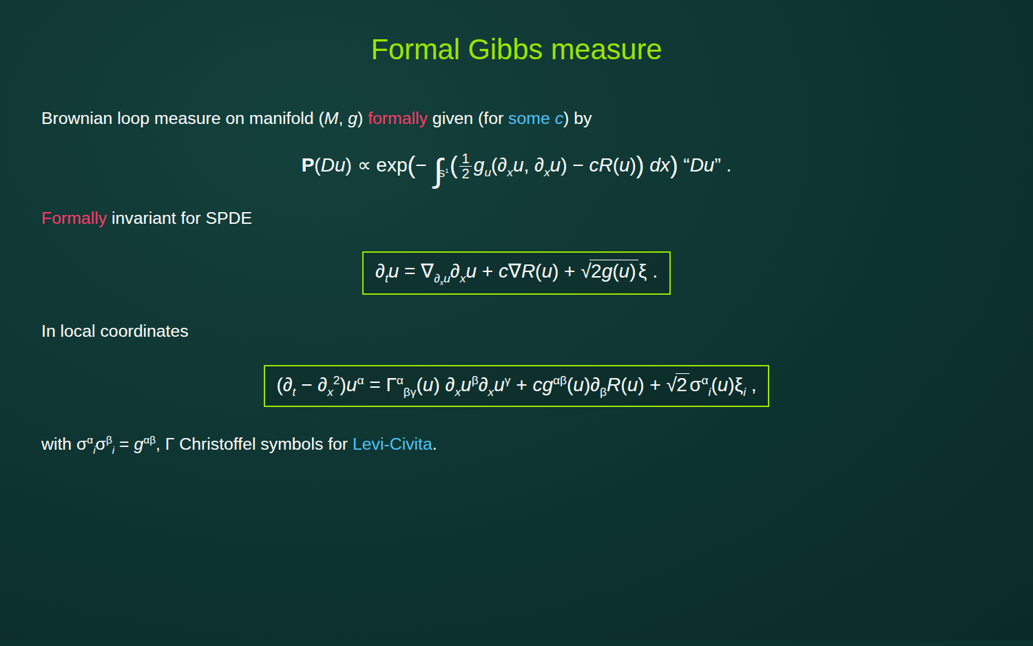Formal Gibbs measure
Brownian loop measure on manifold (M, g) formally given (for some c) by
P(Du) ∝ exp(− ∫S1 (12 gu(∂xu, ∂xu) − cR(u)) dx) “Du” .
Formally invariant for SPDE
∂tu = ∇∂xu∂xu + c∇R(u) + √2g(u) ξ .
In local coordinates
(∂t − ∂x2)uα = Γαβγ(u) ∂xuβ∂xuγ + cgαβ(u)∂βR(u) + √2σαi(u)ξi ,
with σαiσβi = gαβ, Γ Christoffel symbols for Levi-Civita.